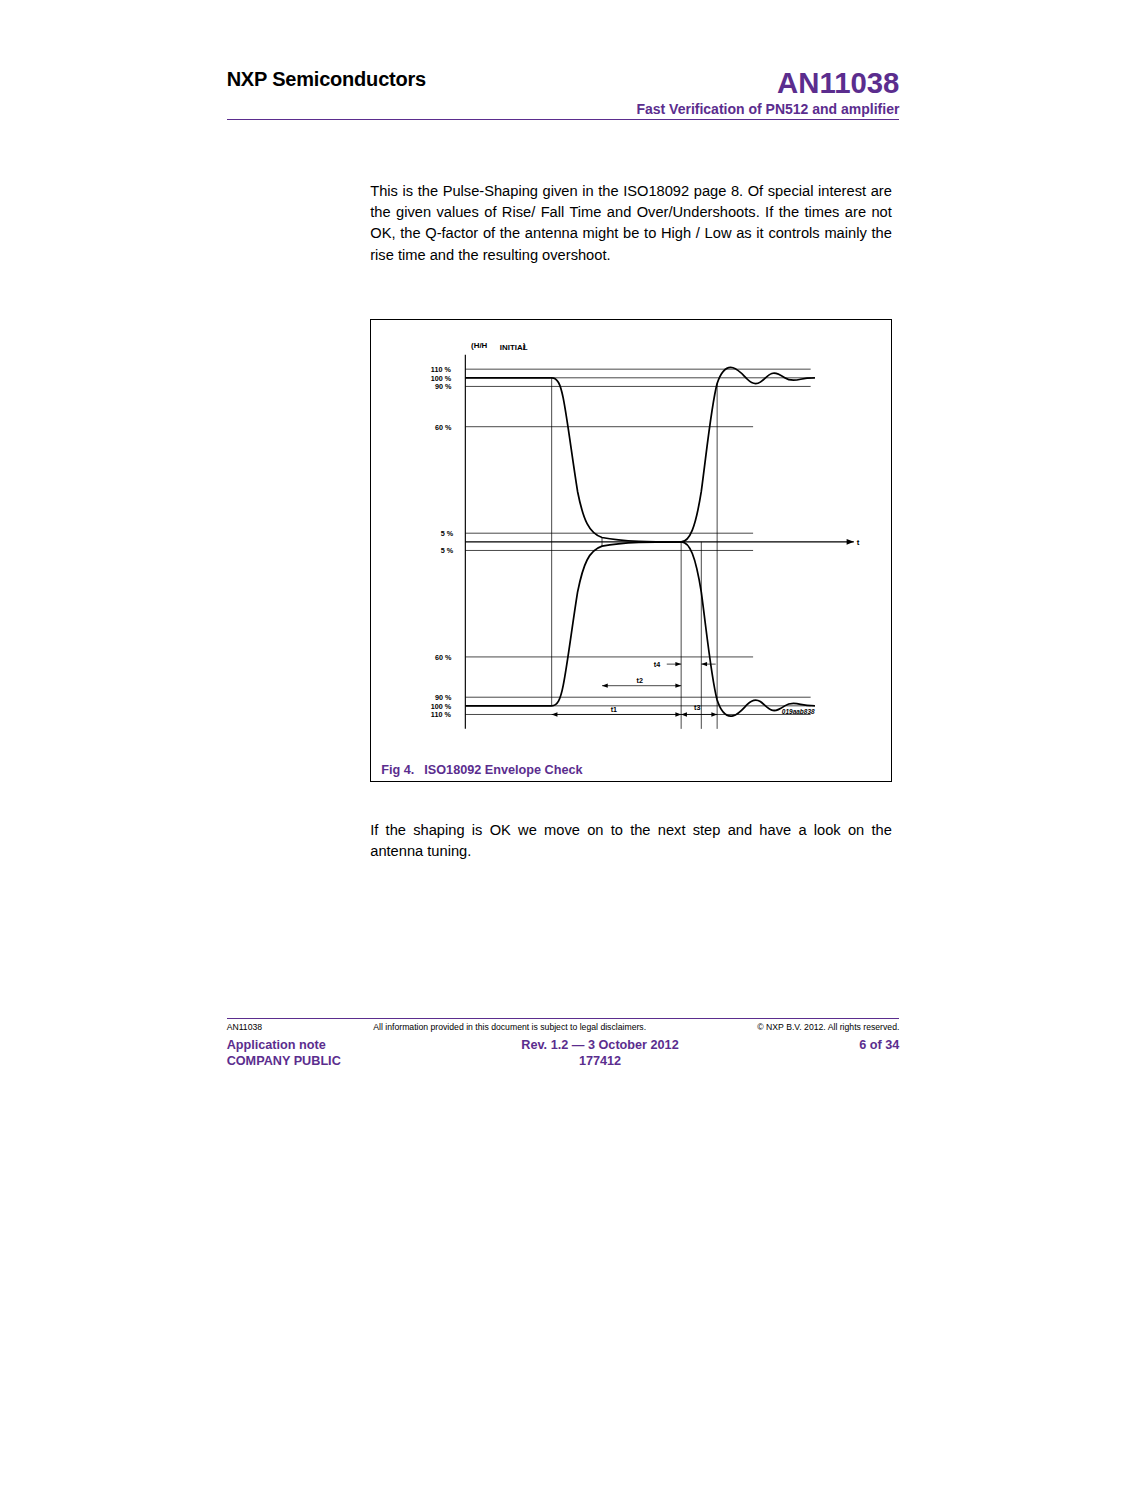NXP Semiconductors
AN11038
Fast Verification of PN512 and amplifier
This is the Pulse-Shaping given in the ISO18092 page 8. Of special interest are the given values of Rise/ Fall Time and Over/Undershoots. If the times are not OK, the Q-factor of the antenna might be to High / Low as it controls mainly the rise time and the resulting overshoot.
t (H/H INITIAL ) 110 % 100 % 90 % 60 % 5 % 5 % 60 % 90 % 100 % 110 % t4 t2 t1 t3 019aab838
Fig 4. ISO18092 Envelope Check
If the shaping is OK we move on to the next step and have a look on the antenna tuning.
AN11038
All information provided in this document is subject to legal disclaimers.
© NXP B.V. 2012. All rights reserved.
Application note
COMPANY PUBLIC
Rev. 1.2 — 3 October 2012
177412
6 of 34